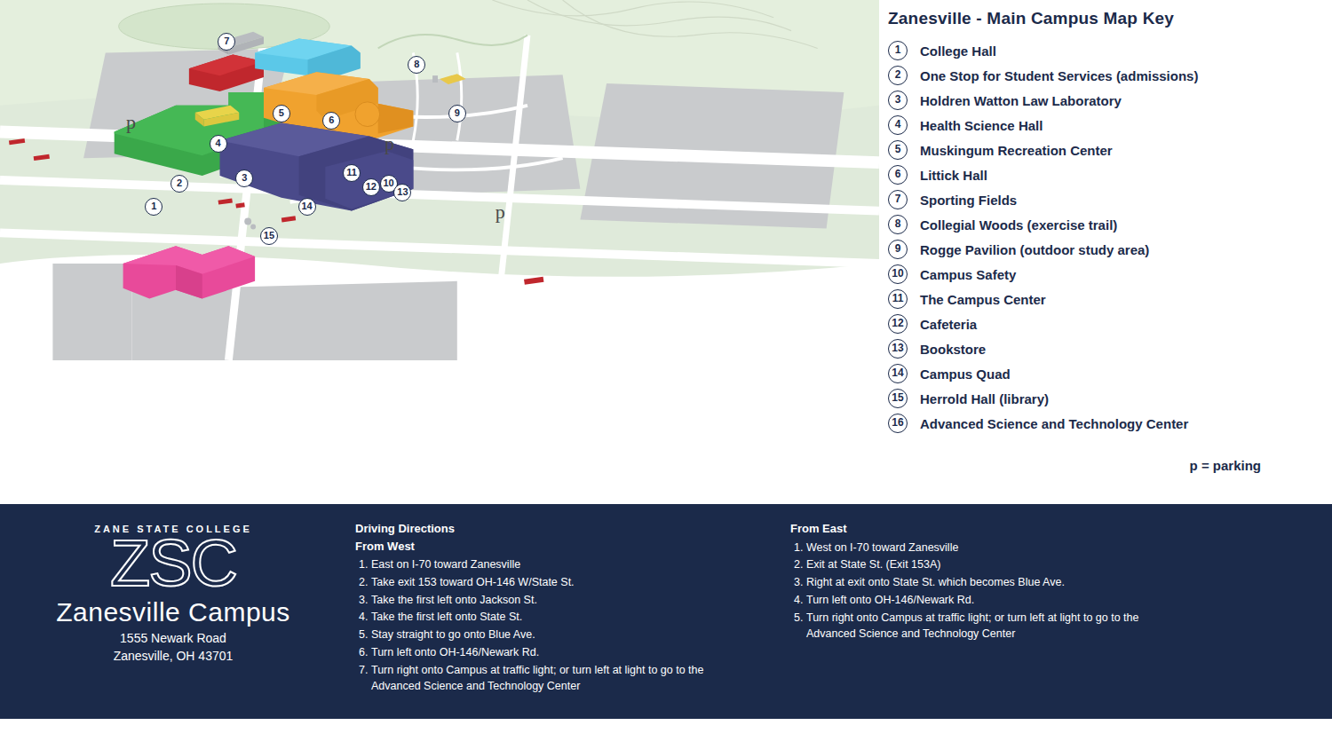7 8 9 5 6 4 3 2 1 11 12 10 13 14 15 16 p p p p
Zanesville - Main Campus Map Key
1 College Hall
2 One Stop for Student Services (admissions)
3 Holdren Watton Law Laboratory
4 Health Science Hall
5 Muskingum Recreation Center
6 Littick Hall
7 Sporting Fields
8 Collegial Woods (exercise trail)
9 Rogge Pavilion (outdoor study area)
10 Campus Safety
11 The Campus Center
12 Cafeteria
13 Bookstore
14 Campus Quad
15 Herrold Hall (library)
16 Advanced Science and Technology Center
p = parking
ZANE STATE COLLEGE
ZSC
Zanesville Campus
1555 Newark Road
Zanesville, OH 43701
Driving Directions
From West
East on I-70 toward Zanesville
Take exit 153 toward OH-146 W/State St.
Take the first left onto Jackson St.
Take the first left onto State St.
Stay straight to go onto Blue Ave.
Turn left onto OH-146/Newark Rd.
Turn right onto Campus at traffic light; or turn left at light to go to the Advanced Science and Technology Center
From East
West on I-70 toward Zanesville
Exit at State St. (Exit 153A)
Right at exit onto State St. which becomes Blue Ave.
Turn left onto OH-146/Newark Rd.
Turn right onto Campus at traffic light; or turn left at light to go to the Advanced Science and Technology Center